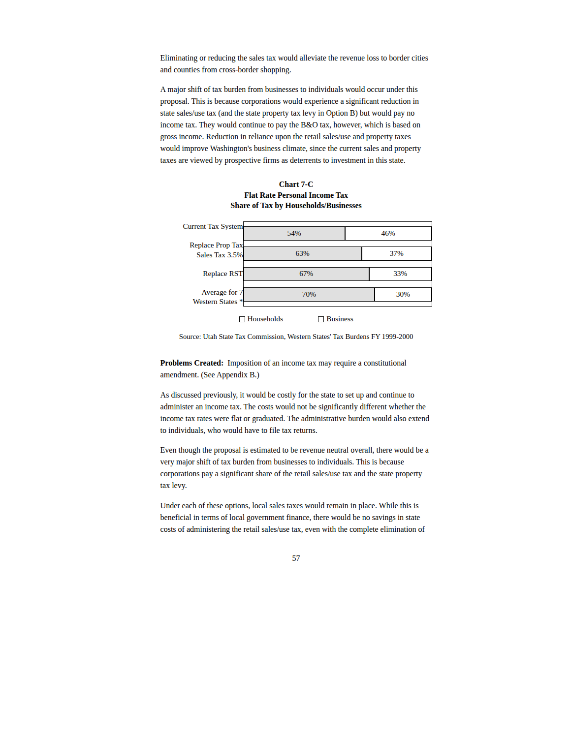Eliminating or reducing the sales tax would alleviate the revenue loss to border cities and counties from cross-border shopping.
A major shift of tax burden from businesses to individuals would occur under this proposal. This is because corporations would experience a significant reduction in state sales/use tax (and the state property tax levy in Option B) but would pay no income tax. They would continue to pay the B&O tax, however, which is based on gross income. Reduction in reliance upon the retail sales/use and property taxes would improve Washington's business climate, since the current sales and property taxes are viewed by prospective firms as deterrents to investment in this state.
Chart 7-C
Flat Rate Personal Income Tax
Share of Tax by Households/Businesses
| Current Tax System | 54% 46% 63% 37% 67% 33% 70% 30% |
| Replace Prop Tax Sales Tax 3.5% |
| Replace RST |
| Average for 7 Western States * |
Households Business
Source: Utah State Tax Commission, Western States' Tax Burdens FY 1999-2000
Problems Created: Imposition of an income tax may require a constitutional amendment. (See Appendix B.)
As discussed previously, it would be costly for the state to set up and continue to administer an income tax. The costs would not be significantly different whether the income tax rates were flat or graduated. The administrative burden would also extend to individuals, who would have to file tax returns.
Even though the proposal is estimated to be revenue neutral overall, there would be a very major shift of tax burden from businesses to individuals. This is because corporations pay a significant share of the retail sales/use tax and the state property tax levy.
Under each of these options, local sales taxes would remain in place. While this is beneficial in terms of local government finance, there would be no savings in state costs of administering the retail sales/use tax, even with the complete elimination of
57